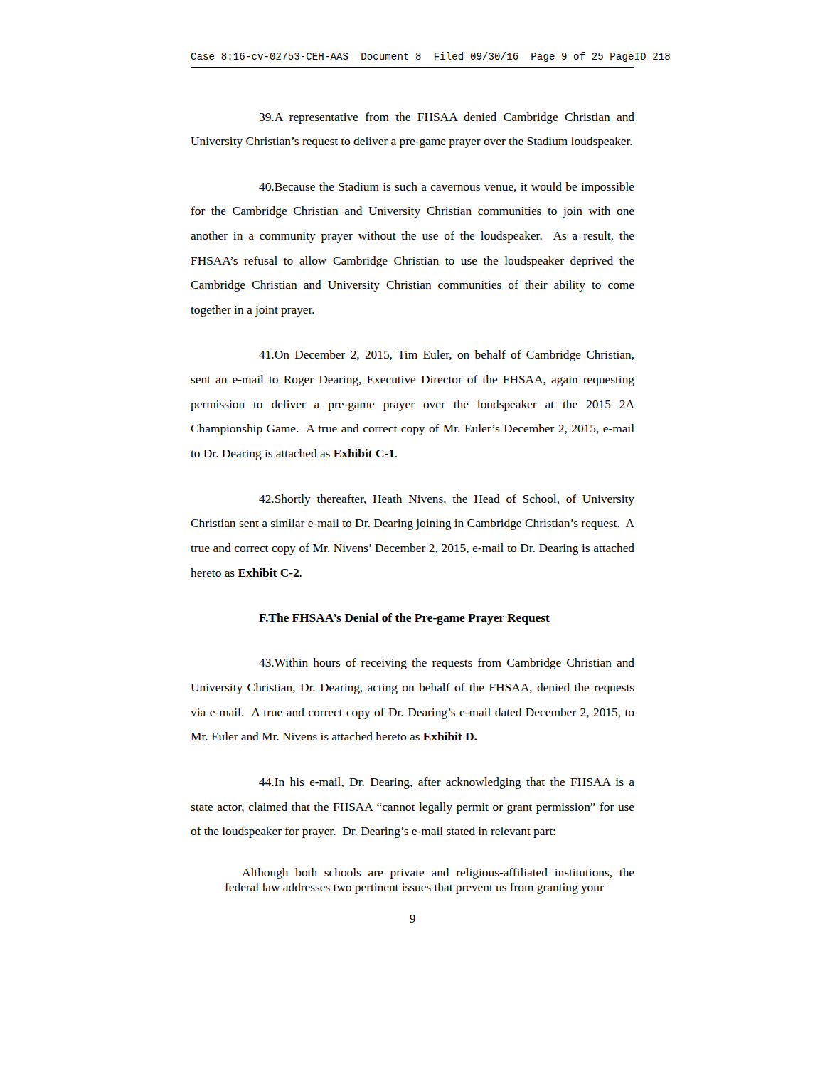Case 8:16-cv-02753-CEH-AAS Document 8 Filed 09/30/16 Page 9 of 25 PageID 218
39. A representative from the FHSAA denied Cambridge Christian and University Christian’s request to deliver a pre-game prayer over the Stadium loudspeaker.
40. Because the Stadium is such a cavernous venue, it would be impossible for the Cambridge Christian and University Christian communities to join with one another in a community prayer without the use of the loudspeaker. As a result, the FHSAA’s refusal to allow Cambridge Christian to use the loudspeaker deprived the Cambridge Christian and University Christian communities of their ability to come together in a joint prayer.
41. On December 2, 2015, Tim Euler, on behalf of Cambridge Christian, sent an e-mail to Roger Dearing, Executive Director of the FHSAA, again requesting permission to deliver a pre-game prayer over the loudspeaker at the 2015 2A Championship Game. A true and correct copy of Mr. Euler’s December 2, 2015, e-mail to Dr. Dearing is attached as Exhibit C-1.
42. Shortly thereafter, Heath Nivens, the Head of School, of University Christian sent a similar e-mail to Dr. Dearing joining in Cambridge Christian’s request. A true and correct copy of Mr. Nivens’ December 2, 2015, e-mail to Dr. Dearing is attached hereto as Exhibit C-2.
F. The FHSAA’s Denial of the Pre-game Prayer Request
43. Within hours of receiving the requests from Cambridge Christian and University Christian, Dr. Dearing, acting on behalf of the FHSAA, denied the requests via e-mail. A true and correct copy of Dr. Dearing’s e-mail dated December 2, 2015, to Mr. Euler and Mr. Nivens is attached hereto as Exhibit D.
44. In his e-mail, Dr. Dearing, after acknowledging that the FHSAA is a state actor, claimed that the FHSAA “cannot legally permit or grant permission” for use of the loudspeaker for prayer. Dr. Dearing’s e-mail stated in relevant part:
Although both schools are private and religious-affiliated institutions, the federal law addresses two pertinent issues that prevent us from granting your
9